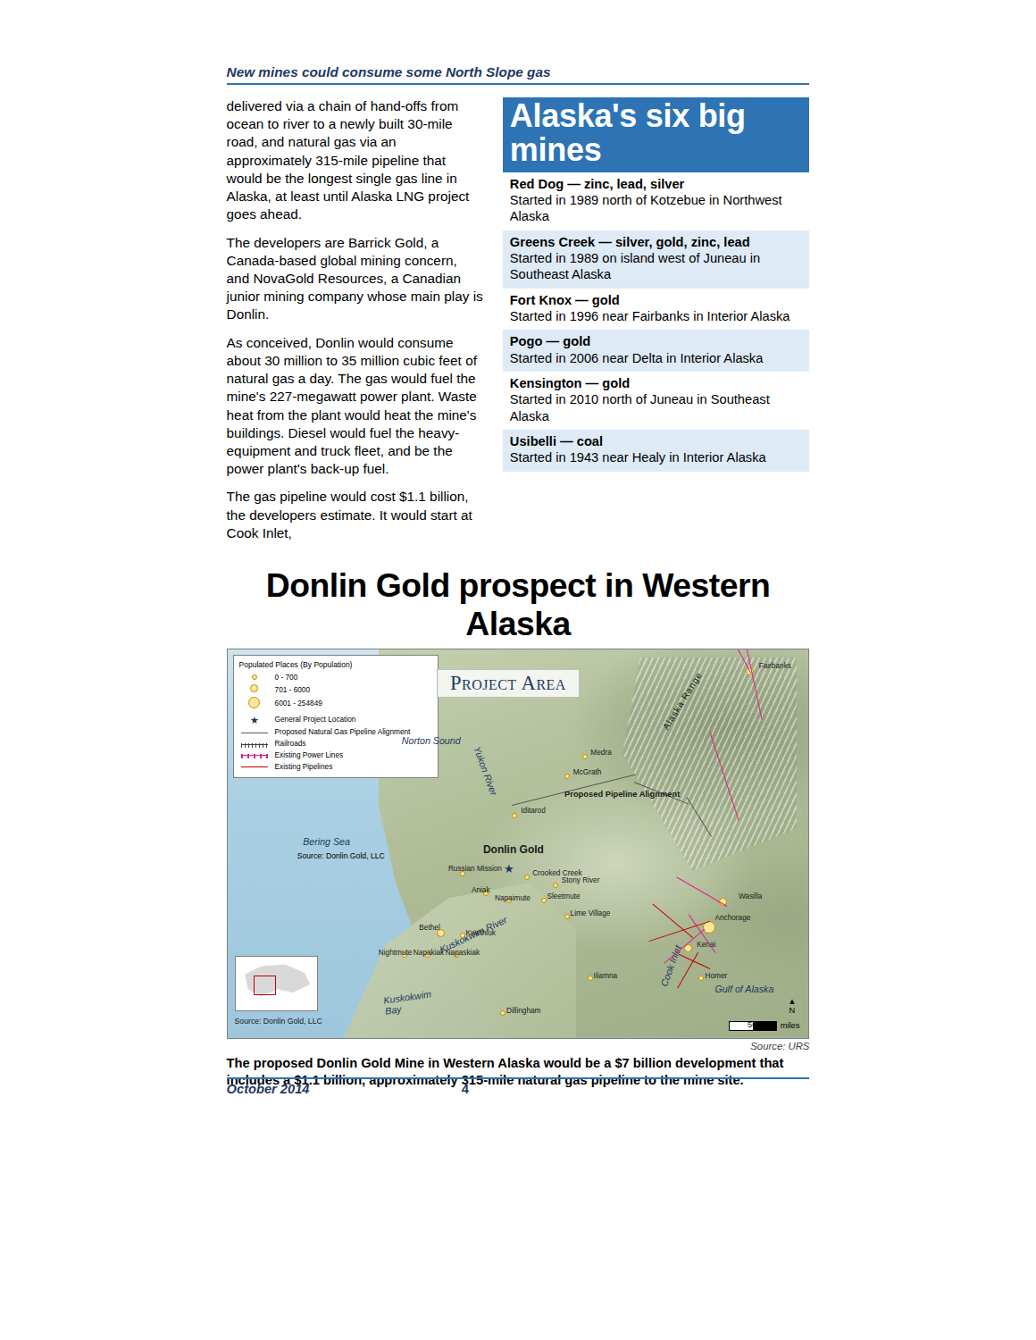New mines could consume some North Slope gas
delivered via a chain of hand-offs from ocean to river to a newly built 30-mile road, and natural gas via an approximately 315-mile pipeline that would be the longest single gas line in Alaska, at least until Alaska LNG project goes ahead.
The developers are Barrick Gold, a Canada-based global mining concern, and NovaGold Resources, a Canadian junior mining company whose main play is Donlin.
As conceived, Donlin would consume about 30 million to 35 million cubic feet of natural gas a day. The gas would fuel the mine's 227-megawatt power plant. Waste heat from the plant would heat the mine's buildings. Diesel would fuel the heavy-equipment and truck fleet, and be the power plant's back-up fuel.
The gas pipeline would cost $1.1 billion, the developers estimate. It would start at Cook Inlet,
Alaska's six big mines
| Red Dog — zinc, lead, silver Started in 1989 north of Kotzebue in Northwest Alaska |
| Greens Creek — silver, gold, zinc, lead Started in 1989 on island west of Juneau in Southeast Alaska |
| Fort Knox — gold Started in 1996 near Fairbanks in Interior Alaska |
| Pogo — gold Started in 2006 near Delta in Interior Alaska |
| Kensington — gold Started in 2010 north of Juneau in Southeast Alaska |
| Usibelli — coal Started in 1943 near Healy in Interior Alaska |
Donlin Gold prospect in Western Alaska
Populated Places (By Population)
0 - 700
701 - 6000
6001 - 254849
★General Project Location
Proposed Natural Gas Pipeline Alignment
Railroads
Existing Power Lines
Existing Pipelines
Project Area
Norton Sound
Bering Sea
Kuskokwim
Bay
Gulf of Alaska
Cook Inlet
Yukon River
Kuskokwim River
Alaska Range
Fairbanks
Medra
McGrath
Iditarod
★
Donlin Gold
Crooked Creek
Russian Mission
Aniak
Stony River
Napaimute
Sleetmute
Lime Village
Bethel
Kwethluk
Nightmute
Napakiak
Napaskiak
Anchorage
Wasilla
Kenai
Homer
Iliamna
Dillingham
Proposed Pipeline Alignment
Source: Donlin Gold, LLC
Source: Donlin Gold, LLC
▲
N
miles
50
Source: URS
The proposed Donlin Gold Mine in Western Alaska would be a $7 billion development that includes a $1.1 billion, approximately 315-mile natural gas pipeline to the mine site.
October 2014 4